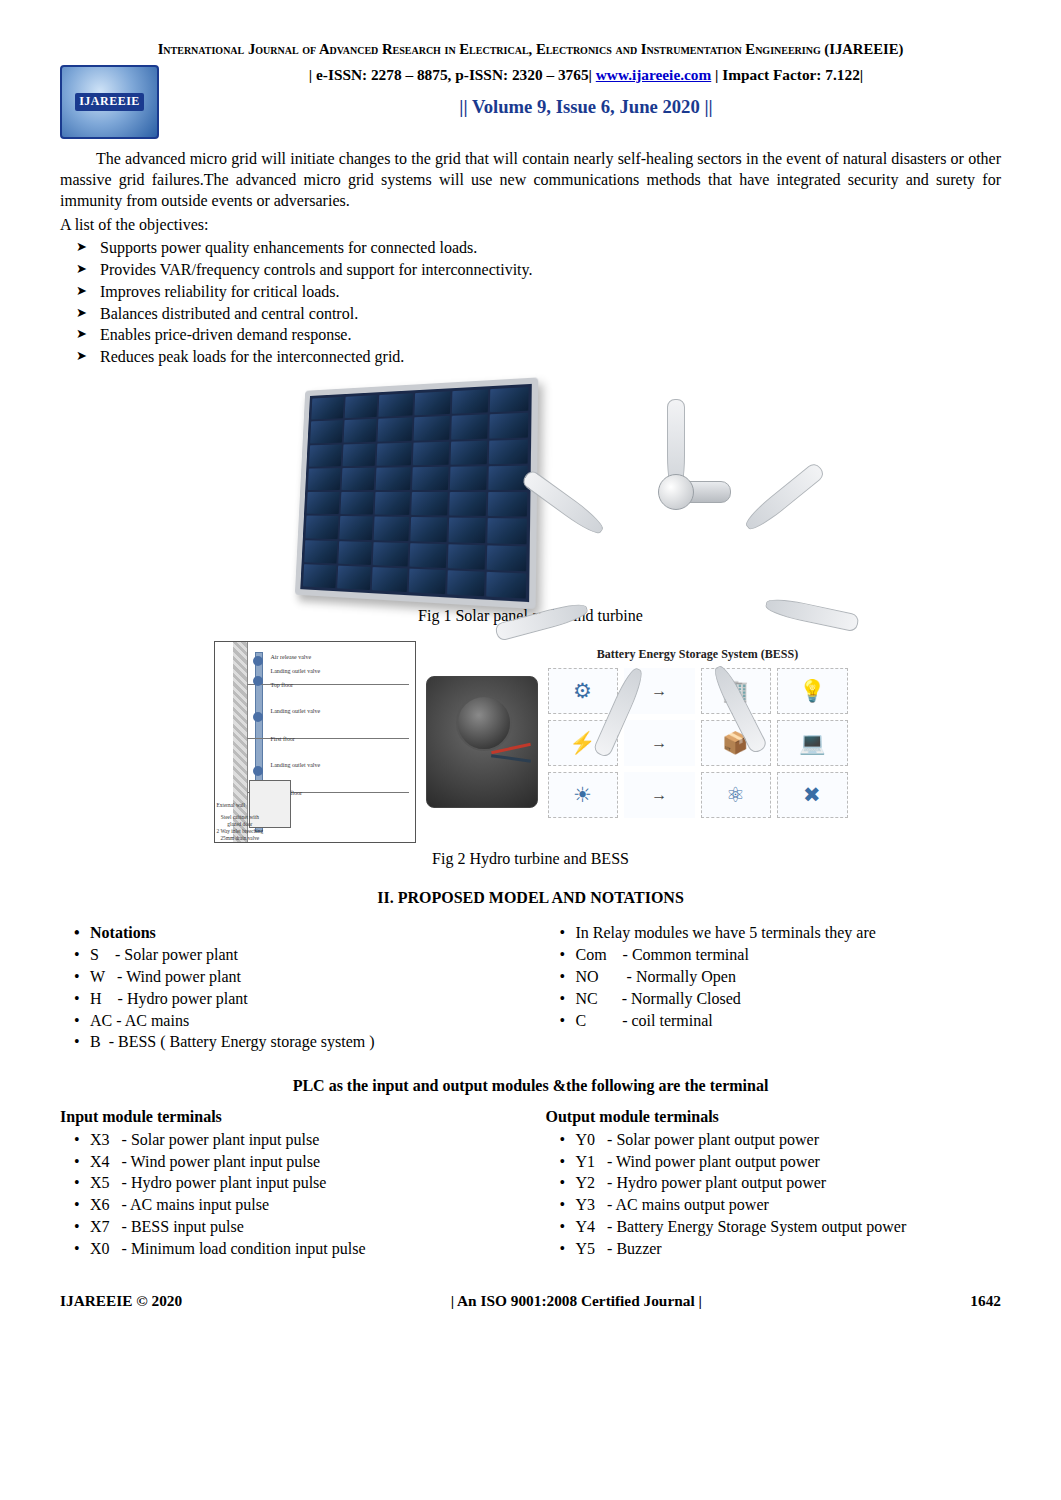International Journal of Advanced Research in Electrical, Electronics and Instrumentation Engineering (IJAREEIE)
IJAREEIE
| e-ISSN: 2278 – 8875, p-ISSN: 2320 – 3765| www.ijareeie.com | Impact Factor: 7.122|
|| Volume 9, Issue 6, June 2020 ||
The advanced micro grid will initiate changes to the grid that will contain nearly self-healing sectors in the event of natural disasters or other massive grid failures.The advanced micro grid systems will use new communications methods that have integrated security and surety for immunity from outside events or adversaries.
A list of the objectives:
Supports power quality enhancements for connected loads.
Provides VAR/frequency controls and support for interconnectivity.
Improves reliability for critical loads.
Balances distributed and central control.
Enables price-driven demand response.
Reduces peak loads for the interconnected grid.
Fig 1 Solar panel and Wind turbine
Air release valve
Landing outlet valve
Top floor
Landing outlet valve
First floor
Landing outlet valve
Ground floor
External wall
Steel cabinet with
glazed door
2 Way inlet breeching
25mm drain valve
Battery Energy Storage System (BESS)
⚙
→
🏢
💡
⚡
→
📦
💻
☀
→
⚛
✖
Fig 2 Hydro turbine and BESS
II. PROPOSED MODEL AND NOTATIONS
Notations
S - Solar power plant
W - Wind power plant
H - Hydro power plant
AC - AC mains
B - BESS ( Battery Energy storage system )
In Relay modules we have 5 terminals they are
Com - Common terminal
NO - Normally Open
NC - Normally Closed
C - coil terminal
PLC as the input and output modules &the following are the terminal
Input module terminals
X3 - Solar power plant input pulse
X4 - Wind power plant input pulse
X5 - Hydro power plant input pulse
X6 - AC mains input pulse
X7 - BESS input pulse
X0 - Minimum load condition input pulse
Output module terminals
Y0 - Solar power plant output power
Y1 - Wind power plant output power
Y2 - Hydro power plant output power
Y3 - AC mains output power
Y4 - Battery Energy Storage System output power
Y5 - Buzzer
IJAREEIE © 2020
| An ISO 9001:2008 Certified Journal |
1642